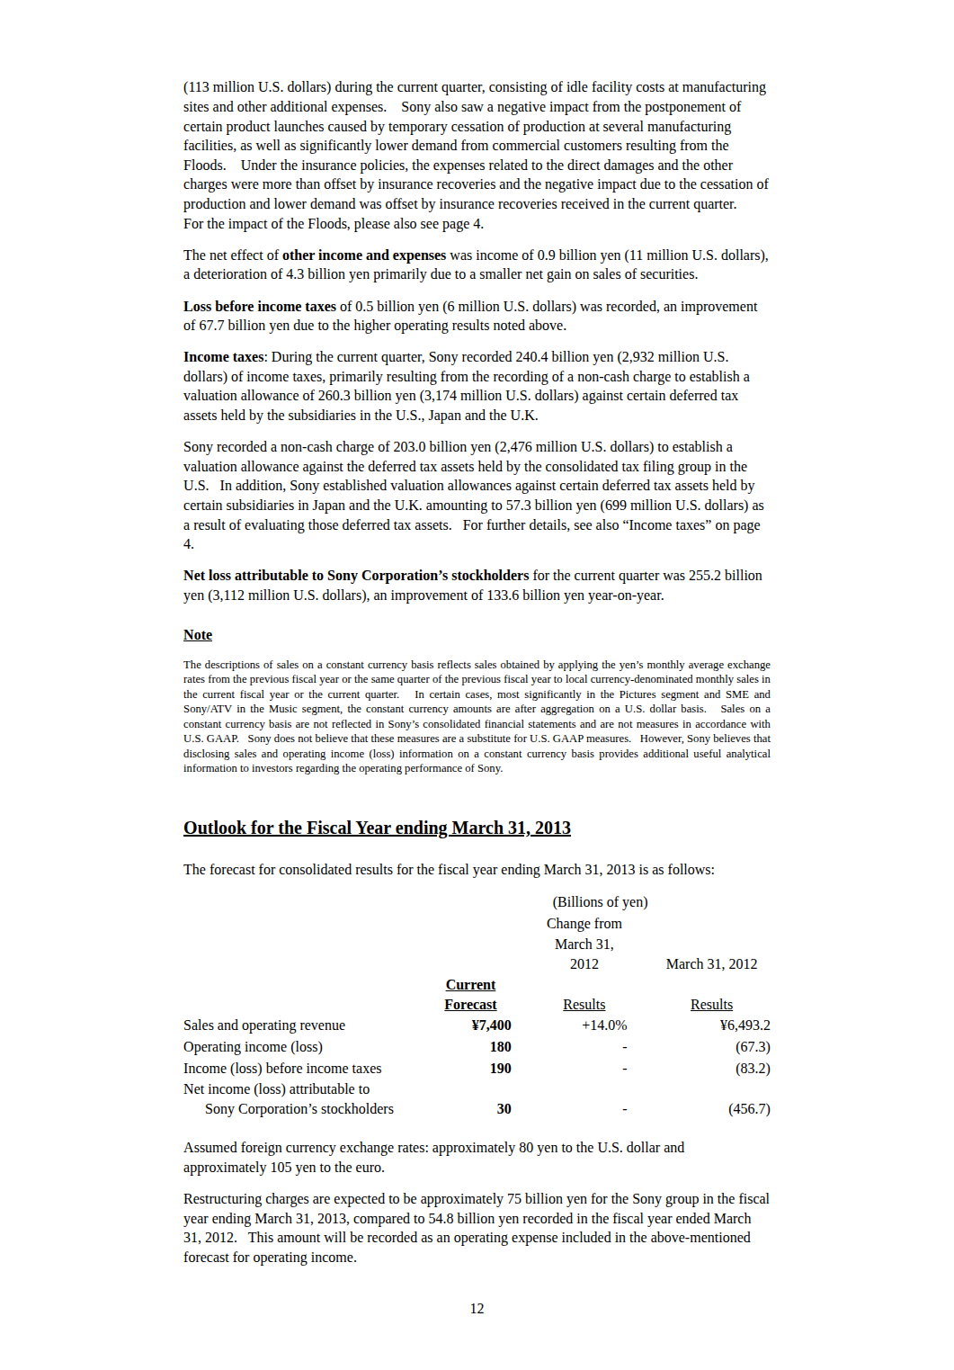(113 million U.S. dollars) during the current quarter, consisting of idle facility costs at manufacturing sites and other additional expenses. Sony also saw a negative impact from the postponement of certain product launches caused by temporary cessation of production at several manufacturing facilities, as well as significantly lower demand from commercial customers resulting from the Floods. Under the insurance policies, the expenses related to the direct damages and the other charges were more than offset by insurance recoveries and the negative impact due to the cessation of production and lower demand was offset by insurance recoveries received in the current quarter. For the impact of the Floods, please also see page 4.
The net effect of other income and expenses was income of 0.9 billion yen (11 million U.S. dollars), a deterioration of 4.3 billion yen primarily due to a smaller net gain on sales of securities.
Loss before income taxes of 0.5 billion yen (6 million U.S. dollars) was recorded, an improvement of 67.7 billion yen due to the higher operating results noted above.
Income taxes: During the current quarter, Sony recorded 240.4 billion yen (2,932 million U.S. dollars) of income taxes, primarily resulting from the recording of a non-cash charge to establish a valuation allowance of 260.3 billion yen (3,174 million U.S. dollars) against certain deferred tax assets held by the subsidiaries in the U.S., Japan and the U.K.
Sony recorded a non-cash charge of 203.0 billion yen (2,476 million U.S. dollars) to establish a valuation allowance against the deferred tax assets held by the consolidated tax filing group in the U.S. In addition, Sony established valuation allowances against certain deferred tax assets held by certain subsidiaries in Japan and the U.K. amounting to 57.3 billion yen (699 million U.S. dollars) as a result of evaluating those deferred tax assets. For further details, see also “Income taxes” on page 4.
Net loss attributable to Sony Corporation’s stockholders for the current quarter was 255.2 billion yen (3,112 million U.S. dollars), an improvement of 133.6 billion yen year-on-year.
Note
The descriptions of sales on a constant currency basis reflects sales obtained by applying the yen’s monthly average exchange rates from the previous fiscal year or the same quarter of the previous fiscal year to local currency-denominated monthly sales in the current fiscal year or the current quarter. In certain cases, most significantly in the Pictures segment and SME and Sony/ATV in the Music segment, the constant currency amounts are after aggregation on a U.S. dollar basis. Sales on a constant currency basis are not reflected in Sony’s consolidated financial statements and are not measures in accordance with U.S. GAAP. Sony does not believe that these measures are a substitute for U.S. GAAP measures. However, Sony believes that disclosing sales and operating income (loss) information on a constant currency basis provides additional useful analytical information to investors regarding the operating performance of Sony.
Outlook for the Fiscal Year ending March 31, 2013
The forecast for consolidated results for the fiscal year ending March 31, 2013 is as follows:
| | (Billions of yen) |
| | | Change from | |
| | | March 31, 2012 | March 31, 2012 |
| | Current Forecast | Results | Results |
| Sales and operating revenue | ¥7,400 | +14.0% | ¥6,493.2 |
| Operating income (loss) | 180 | - | (67.3) |
| Income (loss) before income taxes | 190 | - | (83.2) |
| Net income (loss) attributable to Sony Corporation’s stockholders | 30 | - | (456.7) |
Assumed foreign currency exchange rates: approximately 80 yen to the U.S. dollar and approximately 105 yen to the euro.
Restructuring charges are expected to be approximately 75 billion yen for the Sony group in the fiscal year ending March 31, 2013, compared to 54.8 billion yen recorded in the fiscal year ended March 31, 2012. This amount will be recorded as an operating expense included in the above-mentioned forecast for operating income.
12